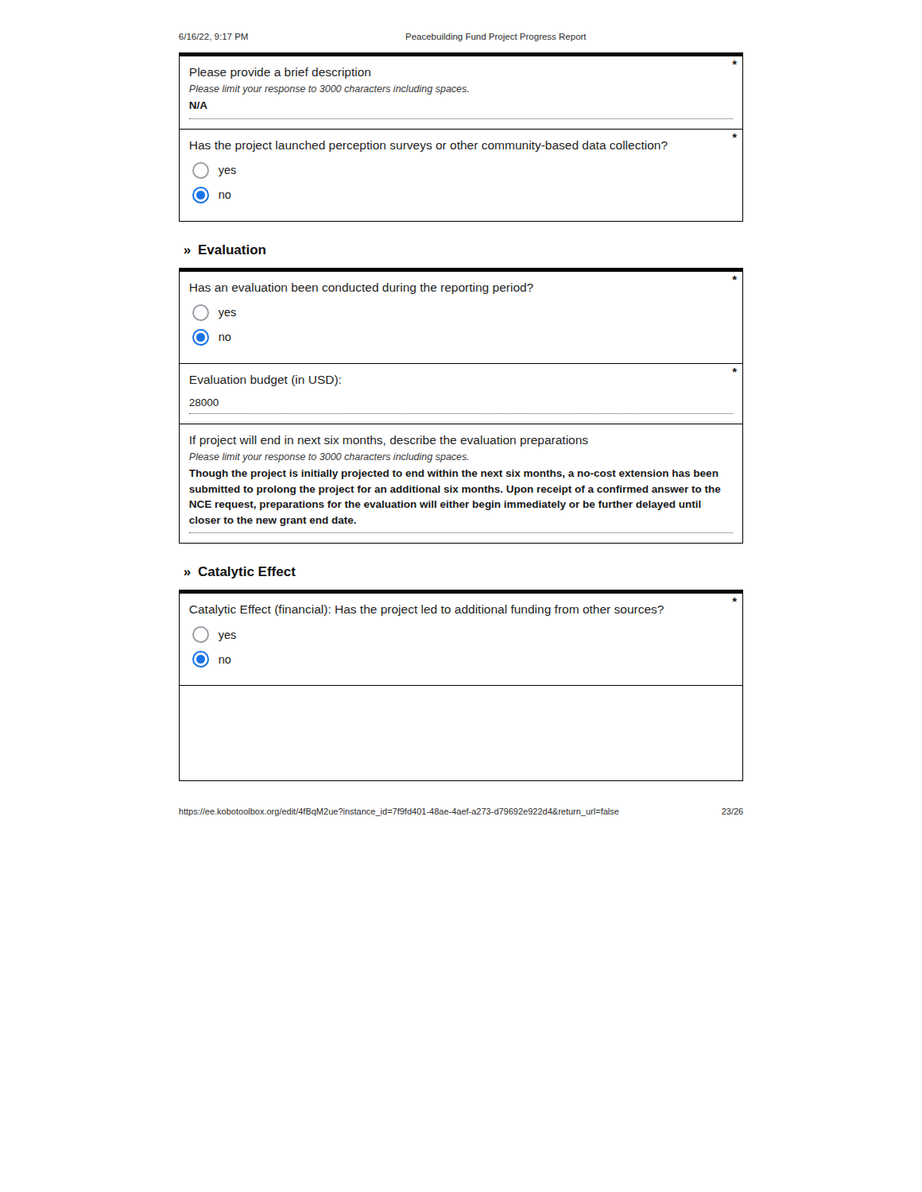6/16/22, 9:17 PM Peacebuilding Fund Project Progress Report
*
Please provide a brief description
Please limit your response to 3000 characters including spaces.
N/A
*
Has the project launched perception surveys or other community-based data collection?
yes
no
» Evaluation
*
Has an evaluation been conducted during the reporting period?
yes
no
*
Evaluation budget (in USD):
28000
If project will end in next six months, describe the evaluation preparations
Please limit your response to 3000 characters including spaces.
Though the project is initially projected to end within the next six months, a no-cost extension has been submitted to prolong the project for an additional six months. Upon receipt of a confirmed answer to the NCE request, preparations for the evaluation will either begin immediately or be further delayed until closer to the new grant end date.
» Catalytic Effect
*
Catalytic Effect (financial): Has the project led to additional funding from other sources?
yes
no
https://ee.kobotoolbox.org/edit/4fBqM2ue?instance_id=7f9fd401-48ae-4aef-a273-d79692e922d4&return_url=false 23/26